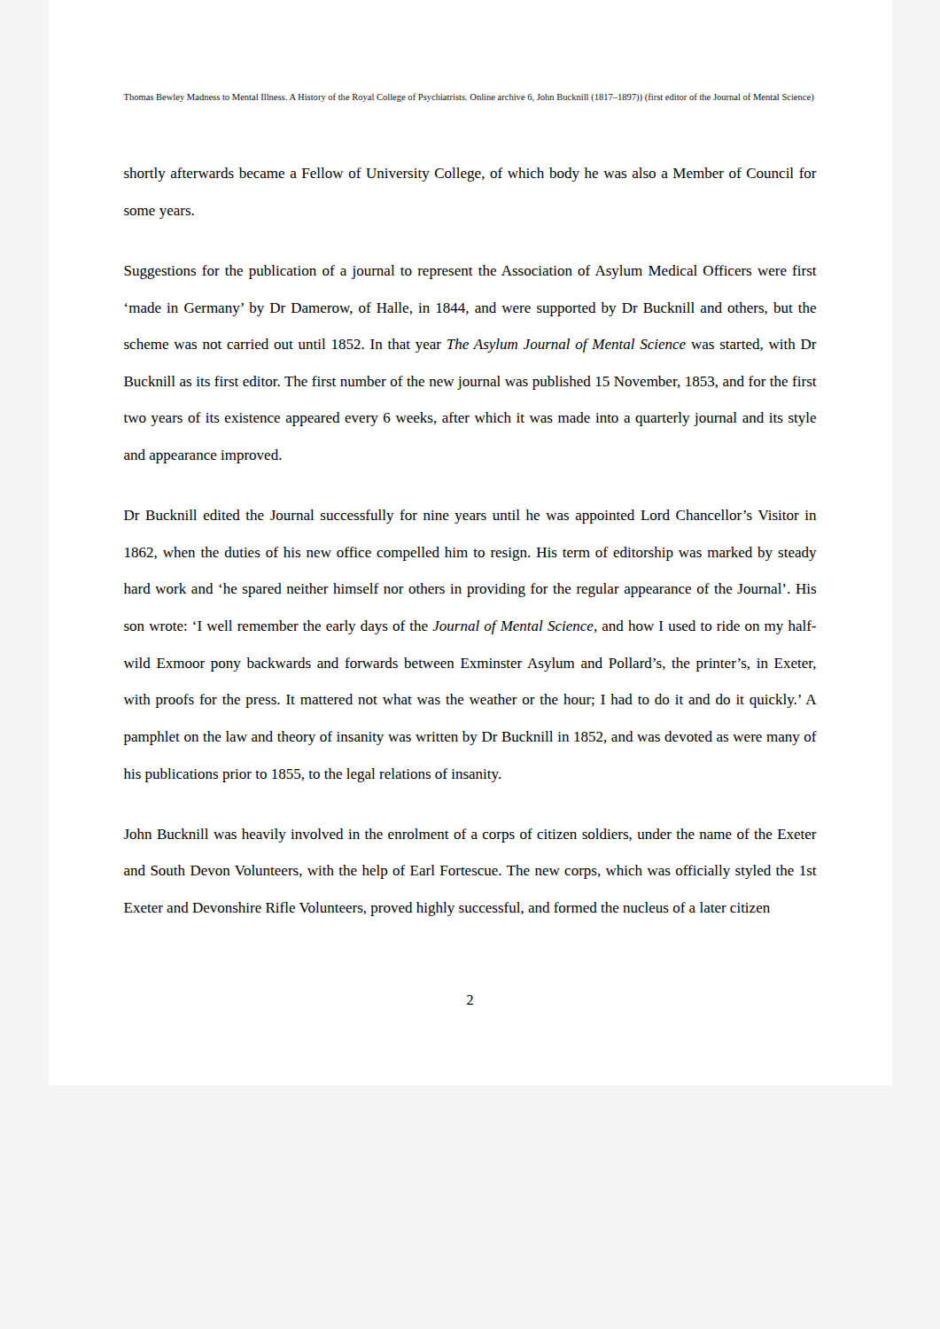Thomas Bewley Madness to Mental Illness. A History of the Royal College of Psychiatrists. Online archive 6, John Bucknill (1817–1897)) (first editor of the Journal of Mental Science)
shortly afterwards became a Fellow of University College, of which body he was also a Member of Council for some years.
Suggestions for the publication of a journal to represent the Association of Asylum Medical Officers were first ‘made in Germany’ by Dr Damerow, of Halle, in 1844, and were supported by Dr Bucknill and others, but the scheme was not carried out until 1852. In that year The Asylum Journal of Mental Science was started, with Dr Bucknill as its first editor. The first number of the new journal was published 15 November, 1853, and for the first two years of its existence appeared every 6 weeks, after which it was made into a quarterly journal and its style and appearance improved.
Dr Bucknill edited the Journal successfully for nine years until he was appointed Lord Chancellor’s Visitor in 1862, when the duties of his new office compelled him to resign. His term of editorship was marked by steady hard work and ‘he spared neither himself nor others in providing for the regular appearance of the Journal’. His son wrote: ‘I well remember the early days of the Journal of Mental Science, and how I used to ride on my half-wild Exmoor pony backwards and forwards between Exminster Asylum and Pollard’s, the printer’s, in Exeter, with proofs for the press. It mattered not what was the weather or the hour; I had to do it and do it quickly.’ A pamphlet on the law and theory of insanity was written by Dr Bucknill in 1852, and was devoted as were many of his publications prior to 1855, to the legal relations of insanity.
John Bucknill was heavily involved in the enrolment of a corps of citizen soldiers, under the name of the Exeter and South Devon Volunteers, with the help of Earl Fortescue. The new corps, which was officially styled the 1st Exeter and Devonshire Rifle Volunteers, proved highly successful, and formed the nucleus of a later citizen
2